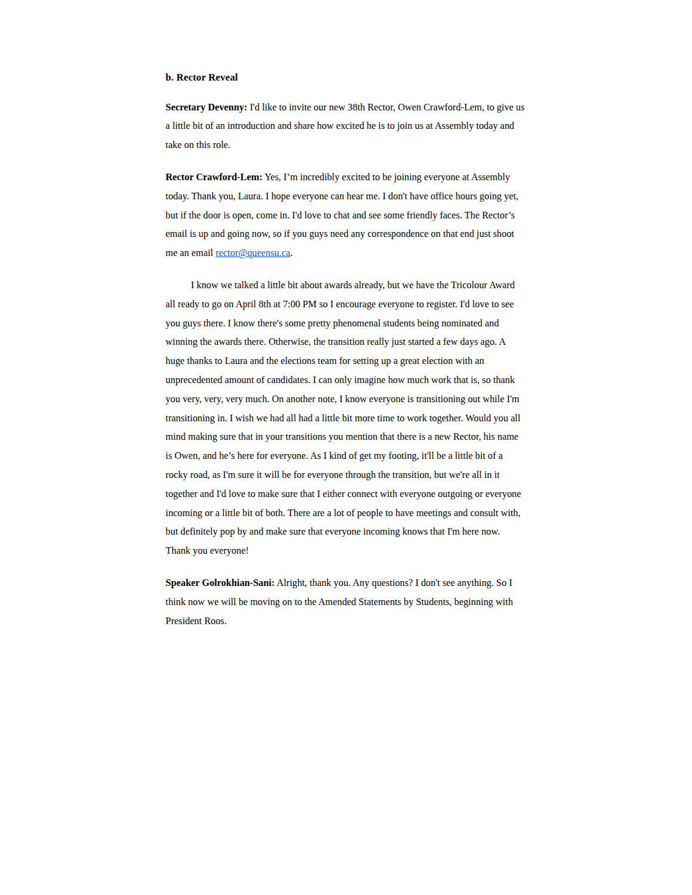b. Rector Reveal
Secretary Devenny: I'd like to invite our new 38th Rector, Owen Crawford-Lem, to give us a little bit of an introduction and share how excited he is to join us at Assembly today and take on this role.
Rector Crawford-Lem: Yes, I’m incredibly excited to be joining everyone at Assembly today. Thank you, Laura. I hope everyone can hear me. I don't have office hours going yet, but if the door is open, come in. I'd love to chat and see some friendly faces. The Rector’s email is up and going now, so if you guys need any correspondence on that end just shoot me an email rector@queensu.ca.
I know we talked a little bit about awards already, but we have the Tricolour Award all ready to go on April 8th at 7:00 PM so I encourage everyone to register. I'd love to see you guys there. I know there's some pretty phenomenal students being nominated and winning the awards there. Otherwise, the transition really just started a few days ago. A huge thanks to Laura and the elections team for setting up a great election with an unprecedented amount of candidates. I can only imagine how much work that is, so thank you very, very, very much. On another note, I know everyone is transitioning out while I'm transitioning in. I wish we had all had a little bit more time to work together. Would you all mind making sure that in your transitions you mention that there is a new Rector, his name is Owen, and he’s here for everyone. As I kind of get my footing, it'll be a little bit of a rocky road, as I'm sure it will be for everyone through the transition, but we're all in it together and I'd love to make sure that I either connect with everyone outgoing or everyone incoming or a little bit of both. There are a lot of people to have meetings and consult with, but definitely pop by and make sure that everyone incoming knows that I'm here now. Thank you everyone!
Speaker Golrokhian-Sani: Alright, thank you. Any questions? I don't see anything. So I think now we will be moving on to the Amended Statements by Students, beginning with President Roos.